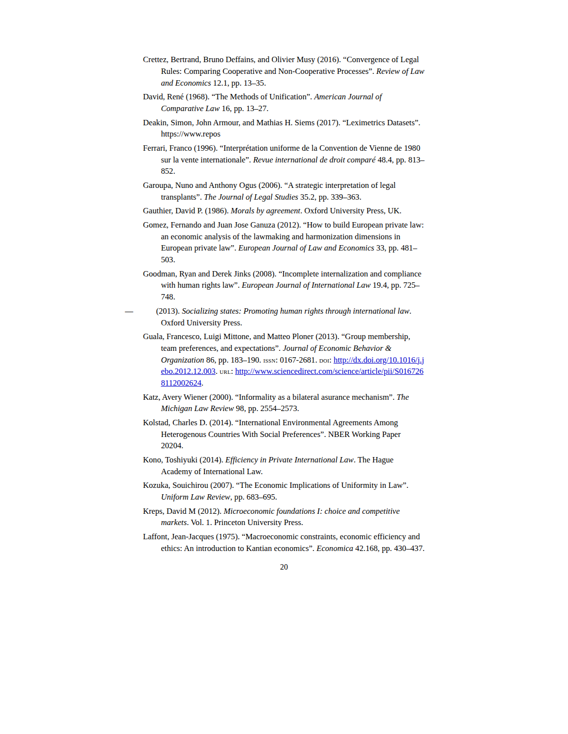Crettez, Bertrand, Bruno Deffains, and Olivier Musy (2016). “Convergence of Legal Rules: Comparing Cooperative and Non-Cooperative Processes”. Review of Law and Economics 12.1, pp. 13–35.
David, René (1968). “The Methods of Unification”. American Journal of Comparative Law 16, pp. 13–27.
Deakin, Simon, John Armour, and Mathias H. Siems (2017). “Leximetrics Datasets”. https://www.repos
Ferrari, Franco (1996). “Interprétation uniforme de la Convention de Vienne de 1980 sur la vente internationale”. Revue international de droit comparé 48.4, pp. 813–852.
Garoupa, Nuno and Anthony Ogus (2006). “A strategic interpretation of legal transplants”. The Journal of Legal Studies 35.2, pp. 339–363.
Gauthier, David P. (1986). Morals by agreement. Oxford University Press, UK.
Gomez, Fernando and Juan Jose Ganuza (2012). “How to build European private law: an economic analysis of the lawmaking and harmonization dimensions in European private law”. European Journal of Law and Economics 33, pp. 481–503.
Goodman, Ryan and Derek Jinks (2008). “Incomplete internalization and compliance with human rights law”. European Journal of International Law 19.4, pp. 725–748.
—(2013). Socializing states: Promoting human rights through international law. Oxford University Press.
Guala, Francesco, Luigi Mittone, and Matteo Ploner (2013). “Group membership, team preferences, and expectations”. Journal of Economic Behavior & Organization 86, pp. 183–190. issn: 0167-2681. doi: http://dx.doi.org/10.1016/j.jebo.2012.12.003. url: http://www.sciencedirect.com/science/article/pii/S0167268112002624.
Katz, Avery Wiener (2000). “Informality as a bilateral asurance mechanism”. The Michigan Law Review 98, pp. 2554–2573.
Kolstad, Charles D. (2014). “International Environmental Agreements Among Heterogenous Countries With Social Preferences”. NBER Working Paper 20204.
Kono, Toshiyuki (2014). Efficiency in Private International Law. The Hague Academy of International Law.
Kozuka, Souichirou (2007). “The Economic Implications of Uniformity in Law”. Uniform Law Review, pp. 683–695.
Kreps, David M (2012). Microeconomic foundations I: choice and competitive markets. Vol. 1. Princeton University Press.
Laffont, Jean-Jacques (1975). “Macroeconomic constraints, economic efficiency and ethics: An introduction to Kantian economics”. Economica 42.168, pp. 430–437.
20